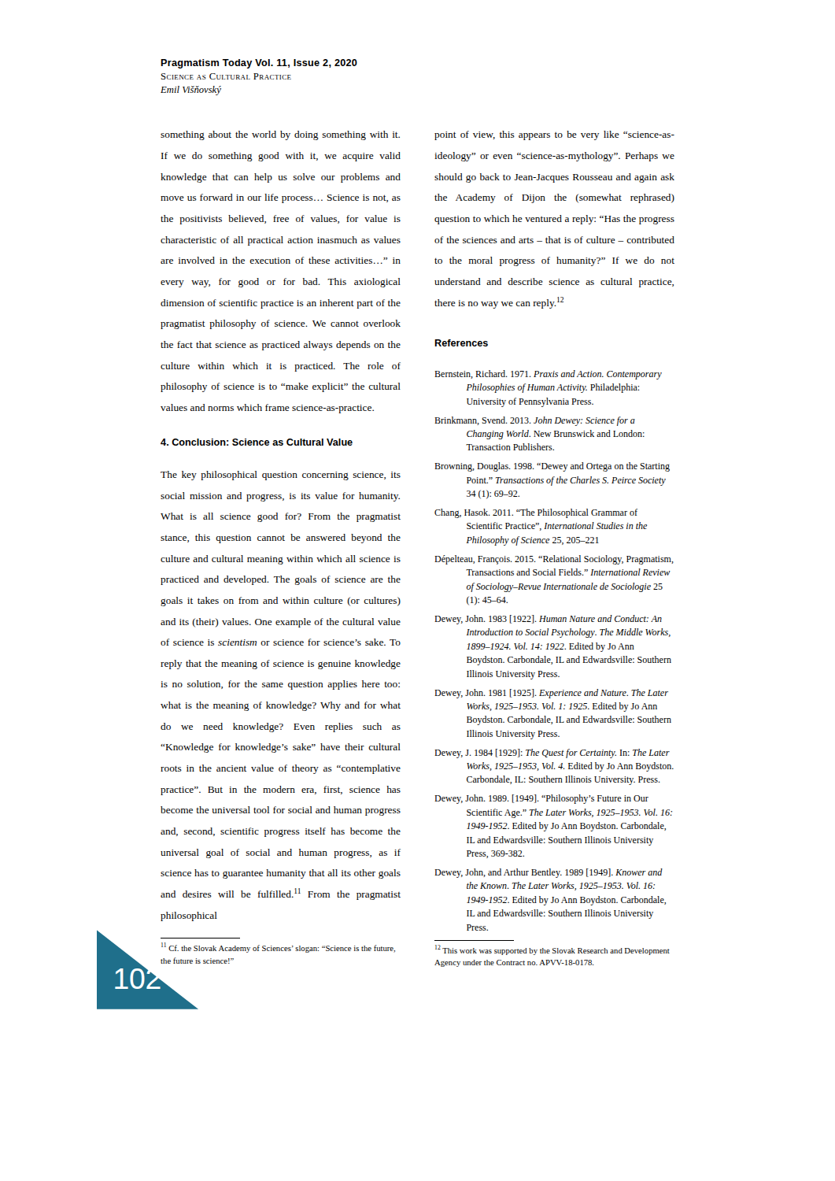Pragmatism Today Vol. 11, Issue 2, 2020
Science as Cultural Practice
Emil Višňovský
something about the world by doing something with it. If we do something good with it, we acquire valid knowledge that can help us solve our problems and move us forward in our life process… Science is not, as the positivists believed, free of values, for value is characteristic of all practical action inasmuch as values are involved in the execution of these activities…” in every way, for good or for bad. This axiological dimension of scientific practice is an inherent part of the pragmatist philosophy of science. We cannot overlook the fact that science as practiced always depends on the culture within which it is practiced. The role of philosophy of science is to “make explicit” the cultural values and norms which frame science-as-practice.
4. Conclusion: Science as Cultural Value
The key philosophical question concerning science, its social mission and progress, is its value for humanity. What is all science good for? From the pragmatist stance, this question cannot be answered beyond the culture and cultural meaning within which all science is practiced and developed. The goals of science are the goals it takes on from and within culture (or cultures) and its (their) values. One example of the cultural value of science is scientism or science for science’s sake. To reply that the meaning of science is genuine knowledge is no solution, for the same question applies here too: what is the meaning of knowledge? Why and for what do we need knowledge? Even replies such as “Knowledge for knowledge’s sake” have their cultural roots in the ancient value of theory as “contemplative practice”. But in the modern era, first, science has become the universal tool for social and human progress and, second, scientific progress itself has become the universal goal of social and human progress, as if science has to guarantee humanity that all its other goals and desires will be fulfilled.11 From the pragmatist philosophical
11 Cf. the Slovak Academy of Sciences’ slogan: “Science is the future, the future is science!”
point of view, this appears to be very like “science-as-ideology” or even “science-as-mythology”. Perhaps we should go back to Jean-Jacques Rousseau and again ask the Academy of Dijon the (somewhat rephrased) question to which he ventured a reply: “Has the progress of the sciences and arts – that is of culture – contributed to the moral progress of humanity?” If we do not understand and describe science as cultural practice, there is no way we can reply.12
References
Bernstein, Richard. 1971. Praxis and Action. Contemporary Philosophies of Human Activity. Philadelphia: University of Pennsylvania Press.
Brinkmann, Svend. 2013. John Dewey: Science for a Changing World. New Brunswick and London: Transaction Publishers.
Browning, Douglas. 1998. “Dewey and Ortega on the Starting Point.” Transactions of the Charles S. Peirce Society 34 (1): 69–92.
Chang, Hasok. 2011. “The Philosophical Grammar of Scientific Practice”, International Studies in the Philosophy of Science 25, 205–221
Dépelteau, François. 2015. “Relational Sociology, Pragmatism, Transactions and Social Fields.” International Review of Sociology–Revue Internationale de Sociologie 25 (1): 45–64.
Dewey, John. 1983 [1922]. Human Nature and Conduct: An Introduction to Social Psychology. The Middle Works, 1899–1924. Vol. 14: 1922. Edited by Jo Ann Boydston. Carbondale, IL and Edwardsville: Southern Illinois University Press.
Dewey, John. 1981 [1925]. Experience and Nature. The Later Works, 1925–1953. Vol. 1: 1925. Edited by Jo Ann Boydston. Carbondale, IL and Edwardsville: Southern Illinois University Press.
Dewey, J. 1984 [1929]: The Quest for Certainty. In: The Later Works, 1925–1953, Vol. 4. Edited by Jo Ann Boydston. Carbondale, IL: Southern Illinois University. Press.
Dewey, John. 1989. [1949]. “Philosophy’s Future in Our Scientific Age.” The Later Works, 1925–1953. Vol. 16: 1949-1952. Edited by Jo Ann Boydston. Carbondale, IL and Edwardsville: Southern Illinois University Press, 369-382.
Dewey, John, and Arthur Bentley. 1989 [1949]. Knower and the Known. The Later Works, 1925–1953. Vol. 16: 1949-1952. Edited by Jo Ann Boydston. Carbondale, IL and Edwardsville: Southern Illinois University Press.
12 This work was supported by the Slovak Research and Development Agency under the Contract no. APVV-18-0178.
102